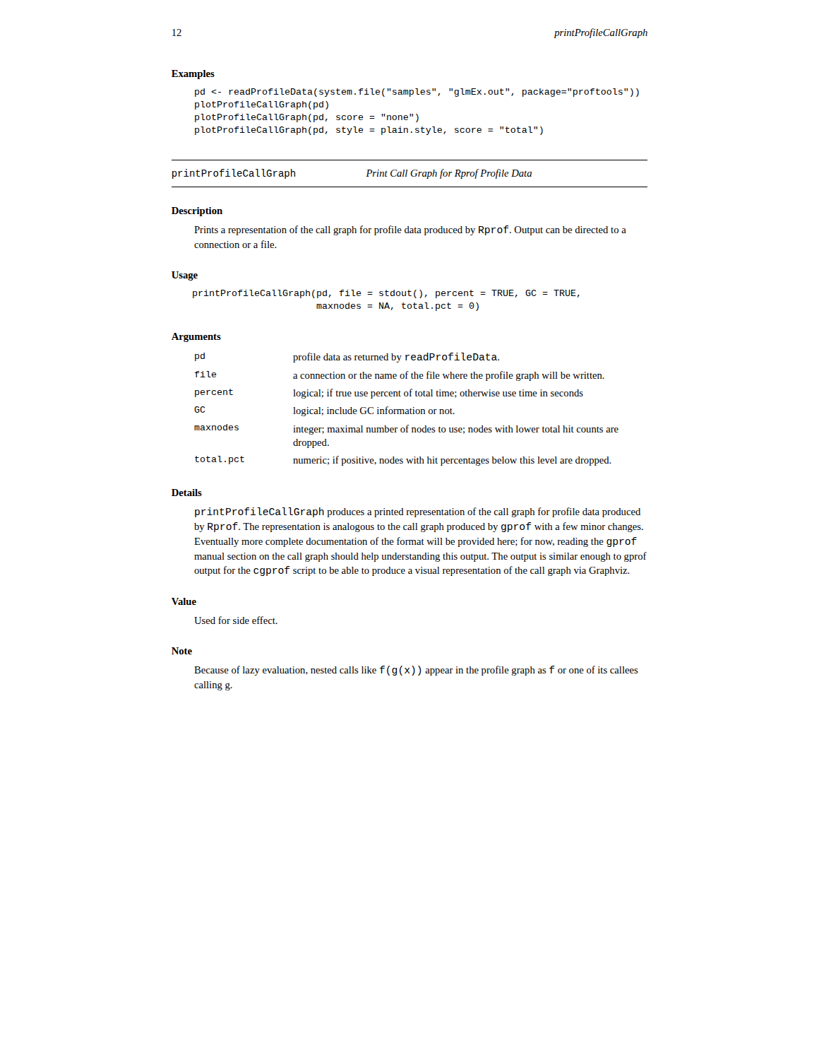12 printProfileCallGraph
Examples
pd <- readProfileData(system.file("samples", "glmEx.out", package="proftools"))
plotProfileCallGraph(pd)
plotProfileCallGraph(pd, score = "none")
plotProfileCallGraph(pd, style = plain.style, score = "total")
printProfileCallGraph Print Call Graph for Rprof Profile Data
Description
Prints a representation of the call graph for profile data produced by Rprof. Output can be directed to a connection or a file.
Usage
printProfileCallGraph(pd, file = stdout(), percent = TRUE, GC = TRUE,
                      maxnodes = NA, total.pct = 0)
Arguments
| pd | profile data as returned by readProfileData . |
| file | a connection or the name of the file where the profile graph will be written. |
| percent | logical; if true use percent of total time; otherwise use time in seconds |
| GC | logical; include GC information or not. |
| maxnodes | integer; maximal number of nodes to use; nodes with lower total hit counts are dropped. |
| total.pct | numeric; if positive, nodes with hit percentages below this level are dropped. |
Details
printProfileCallGraph produces a printed representation of the call graph for profile data produced by Rprof. The representation is analogous to the call graph produced by gprof with a few minor changes. Eventually more complete documentation of the format will be provided here; for now, reading the gprof manual section on the call graph should help understanding this output. The output is similar enough to gprof output for the cgprof script to be able to produce a visual representation of the call graph via Graphviz.
Value
Used for side effect.
Note
Because of lazy evaluation, nested calls like f(g(x)) appear in the profile graph as f or one of its callees calling g.